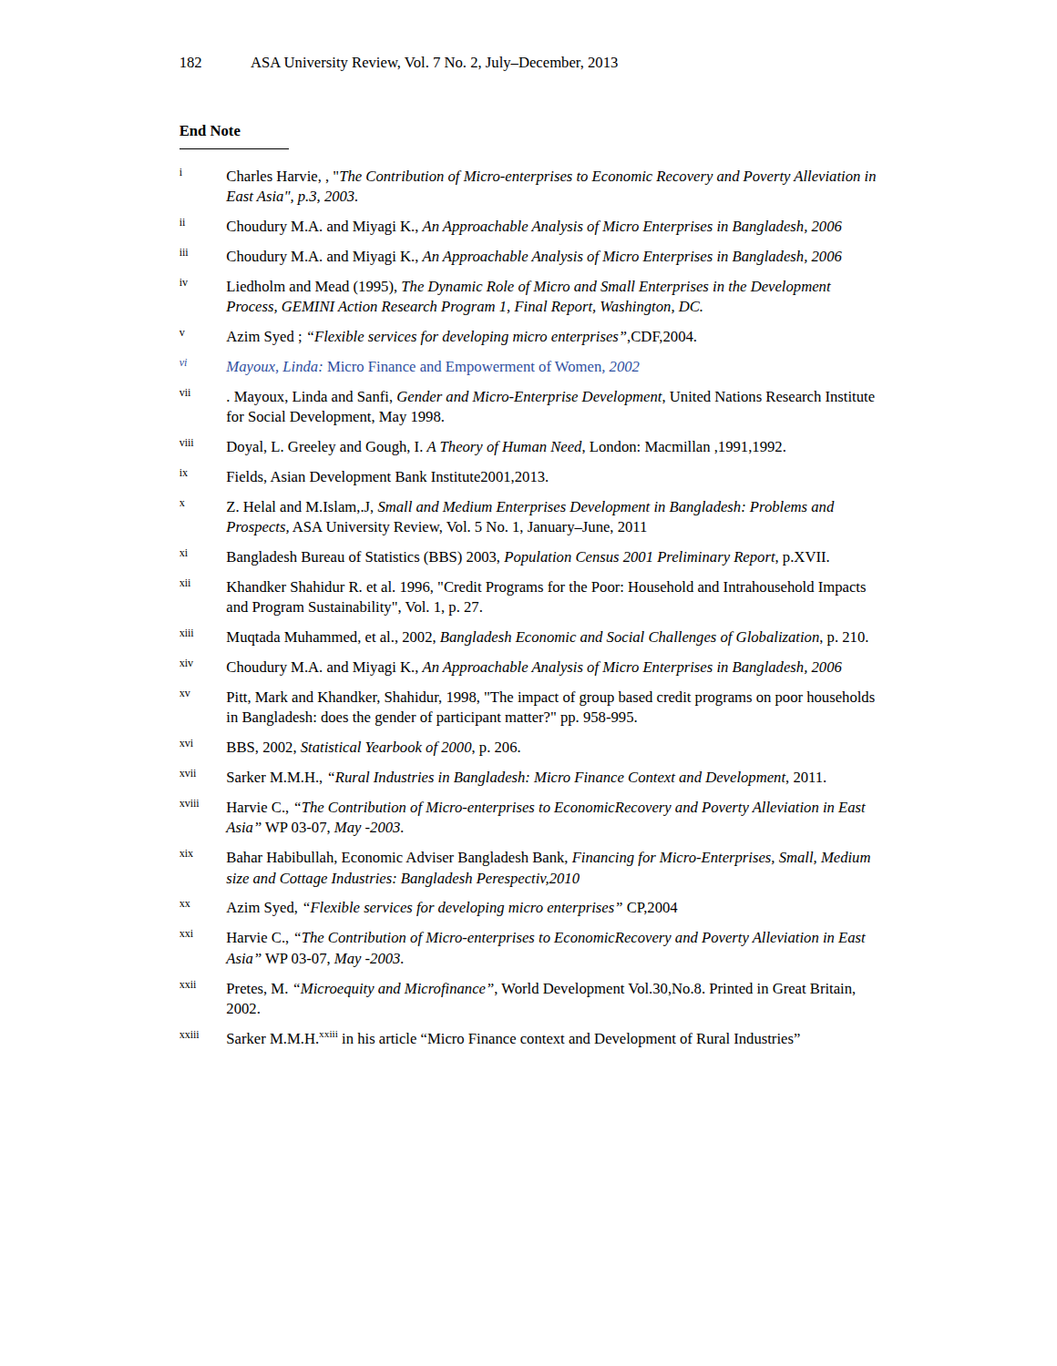182 ASA University Review, Vol. 7 No. 2, July–December, 2013
End Note
i Charles Harvie, , "The Contribution of Micro-enterprises to Economic Recovery and Poverty Alleviation in East Asia", p.3, 2003.
ii Choudury M.A. and Miyagi K., An Approachable Analysis of Micro Enterprises in Bangladesh, 2006
iii Choudury M.A. and Miyagi K., An Approachable Analysis of Micro Enterprises in Bangladesh, 2006
iv Liedholm and Mead (1995), The Dynamic Role of Micro and Small Enterprises in the Development Process, GEMINI Action Research Program 1, Final Report, Washington, DC.
v Azim Syed ; “Flexible services for developing micro enterprises”,CDF,2004.
vi Mayoux, Linda: Micro Finance and Empowerment of Women, 2002
vii. Mayoux, Linda and Sanfi, Gender and Micro-Enterprise Development, United Nations Research Institute for Social Development, May 1998.
viii Doyal, L. Greeley and Gough, I. A Theory of Human Need, London: Macmillan ,1991,1992.
ix Fields, Asian Development Bank Institute2001,2013.
x Z. Helal and M.Islam,.J, Small and Medium Enterprises Development in Bangladesh: Problems and Prospects, ASA University Review, Vol. 5 No. 1, January–June, 2011
xi Bangladesh Bureau of Statistics (BBS) 2003, Population Census 2001 Preliminary Report, p.XVII.
xii Khandker Shahidur R. et al. 1996, "Credit Programs for the Poor: Household and Intrahousehold Impacts and Program Sustainability", Vol. 1, p. 27.
xiii Muqtada Muhammed, et al., 2002, Bangladesh Economic and Social Challenges of Globalization, p. 210.
xiv Choudury M.A. and Miyagi K., An Approachable Analysis of Micro Enterprises in Bangladesh, 2006
xv Pitt, Mark and Khandker, Shahidur, 1998, "The impact of group based credit programs on poor households in Bangladesh: does the gender of participant matter?" pp. 958-995.
xvi BBS, 2002, Statistical Yearbook of 2000, p. 206.
xvii Sarker M.M.H., “Rural Industries in Bangladesh: Micro Finance Context and Development, 2011.
xviii Harvie C., “The Contribution of Micro-enterprises to EconomicRecovery and Poverty Alleviation in East Asia” WP 03-07, May -2003.
xix Bahar Habibullah, Economic Adviser Bangladesh Bank, Financing for Micro-Enterprises, Small, Medium size and Cottage Industries: Bangladesh Perespectiv,2010
xx Azim Syed, “Flexible services for developing micro enterprises” CP,2004
xxi Harvie C., “The Contribution of Micro-enterprises to EconomicRecovery and Poverty Alleviation in East Asia” WP 03-07, May -2003.
xxii Pretes, M. “Microequity and Microfinance”, World Development Vol.30,No.8. Printed in Great Britain, 2002.
xxiii Sarker M.M.H.xxiii in his article “Micro Finance context and Development of Rural Industries”